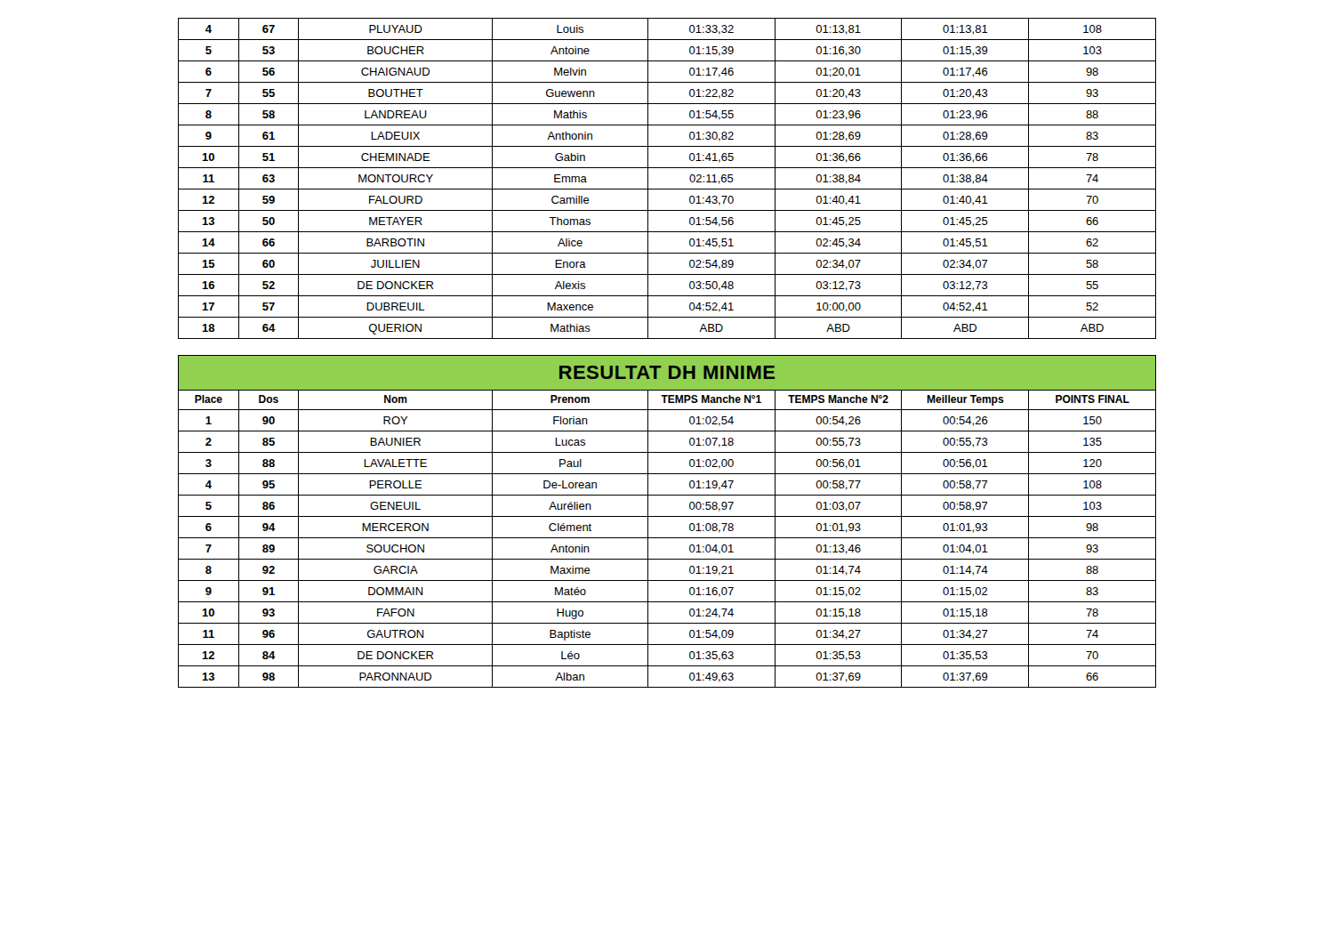| 4 | 67 | PLUYAUD | Louis | 01:33,32 | 01:13,81 | 01:13,81 | 108 |
| 5 | 53 | BOUCHER | Antoine | 01:15,39 | 01:16,30 | 01:15,39 | 103 |
| 6 | 56 | CHAIGNAUD | Melvin | 01:17,46 | 01;20,01 | 01:17,46 | 98 |
| 7 | 55 | BOUTHET | Guewenn | 01:22,82 | 01:20,43 | 01:20,43 | 93 |
| 8 | 58 | LANDREAU | Mathis | 01:54,55 | 01:23,96 | 01:23,96 | 88 |
| 9 | 61 | LADEUIX | Anthonin | 01:30,82 | 01:28,69 | 01:28,69 | 83 |
| 10 | 51 | CHEMINADE | Gabin | 01:41,65 | 01:36,66 | 01:36,66 | 78 |
| 11 | 63 | MONTOURCY | Emma | 02:11,65 | 01:38,84 | 01:38,84 | 74 |
| 12 | 59 | FALOURD | Camille | 01:43,70 | 01:40,41 | 01:40,41 | 70 |
| 13 | 50 | METAYER | Thomas | 01:54,56 | 01:45,25 | 01:45,25 | 66 |
| 14 | 66 | BARBOTIN | Alice | 01:45,51 | 02:45,34 | 01:45,51 | 62 |
| 15 | 60 | JUILLIEN | Enora | 02:54,89 | 02:34,07 | 02:34,07 | 58 |
| 16 | 52 | DE DONCKER | Alexis | 03:50,48 | 03:12,73 | 03:12,73 | 55 |
| 17 | 57 | DUBREUIL | Maxence | 04:52,41 | 10:00,00 | 04:52,41 | 52 |
| 18 | 64 | QUERION | Mathias | ABD | ABD | ABD | ABD |
| RESULTAT DH MINIME |
| Place | Dos | Nom | Prenom | TEMPS Manche N°1 | TEMPS Manche N°2 | Meilleur Temps | POINTS FINAL |
| 1 | 90 | ROY | Florian | 01:02,54 | 00:54,26 | 00:54,26 | 150 |
| 2 | 85 | BAUNIER | Lucas | 01:07,18 | 00:55,73 | 00:55,73 | 135 |
| 3 | 88 | LAVALETTE | Paul | 01:02,00 | 00:56,01 | 00:56,01 | 120 |
| 4 | 95 | PEROLLE | De-Lorean | 01:19,47 | 00:58,77 | 00:58,77 | 108 |
| 5 | 86 | GENEUIL | Aurélien | 00:58,97 | 01:03,07 | 00:58,97 | 103 |
| 6 | 94 | MERCERON | Clément | 01:08,78 | 01:01,93 | 01:01,93 | 98 |
| 7 | 89 | SOUCHON | Antonin | 01:04,01 | 01:13,46 | 01:04,01 | 93 |
| 8 | 92 | GARCIA | Maxime | 01:19,21 | 01:14,74 | 01:14,74 | 88 |
| 9 | 91 | DOMMAIN | Matéo | 01:16,07 | 01:15,02 | 01:15,02 | 83 |
| 10 | 93 | FAFON | Hugo | 01:24,74 | 01:15,18 | 01:15,18 | 78 |
| 11 | 96 | GAUTRON | Baptiste | 01:54,09 | 01:34,27 | 01:34,27 | 74 |
| 12 | 84 | DE DONCKER | Léo | 01:35,63 | 01:35,53 | 01:35,53 | 70 |
| 13 | 98 | PARONNAUD | Alban | 01:49,63 | 01:37,69 | 01:37,69 | 66 |